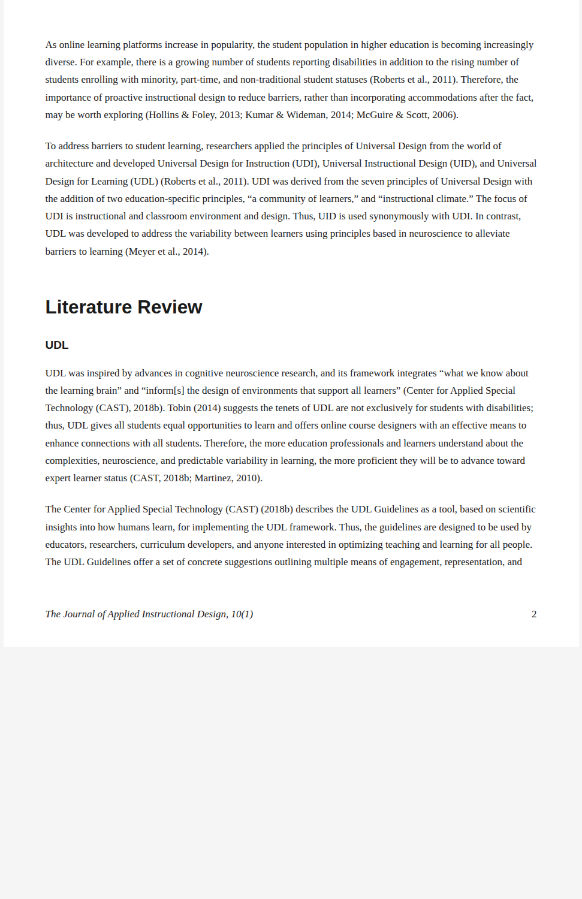As online learning platforms increase in popularity, the student population in higher education is becoming increasingly diverse. For example, there is a growing number of students reporting disabilities in addition to the rising number of students enrolling with minority, part-time, and non-traditional student statuses (Roberts et al., 2011). Therefore, the importance of proactive instructional design to reduce barriers, rather than incorporating accommodations after the fact, may be worth exploring (Hollins & Foley, 2013; Kumar & Wideman, 2014; McGuire & Scott, 2006).
To address barriers to student learning, researchers applied the principles of Universal Design from the world of architecture and developed Universal Design for Instruction (UDI), Universal Instructional Design (UID), and Universal Design for Learning (UDL) (Roberts et al., 2011). UDI was derived from the seven principles of Universal Design with the addition of two education-specific principles, “a community of learners,” and “instructional climate.” The focus of UDI is instructional and classroom environment and design. Thus, UID is used synonymously with UDI. In contrast, UDL was developed to address the variability between learners using principles based in neuroscience to alleviate barriers to learning (Meyer et al., 2014).
Literature Review
UDL
UDL was inspired by advances in cognitive neuroscience research, and its framework integrates “what we know about the learning brain” and “inform[s] the design of environments that support all learners” (Center for Applied Special Technology (CAST), 2018b). Tobin (2014) suggests the tenets of UDL are not exclusively for students with disabilities; thus, UDL gives all students equal opportunities to learn and offers online course designers with an effective means to enhance connections with all students. Therefore, the more education professionals and learners understand about the complexities, neuroscience, and predictable variability in learning, the more proficient they will be to advance toward expert learner status (CAST, 2018b; Martinez, 2010).
The Center for Applied Special Technology (CAST) (2018b) describes the UDL Guidelines as a tool, based on scientific insights into how humans learn, for implementing the UDL framework. Thus, the guidelines are designed to be used by educators, researchers, curriculum developers, and anyone interested in optimizing teaching and learning for all people. The UDL Guidelines offer a set of concrete suggestions outlining multiple means of engagement, representation, and
The Journal of Applied Instructional Design, 10(1) 2